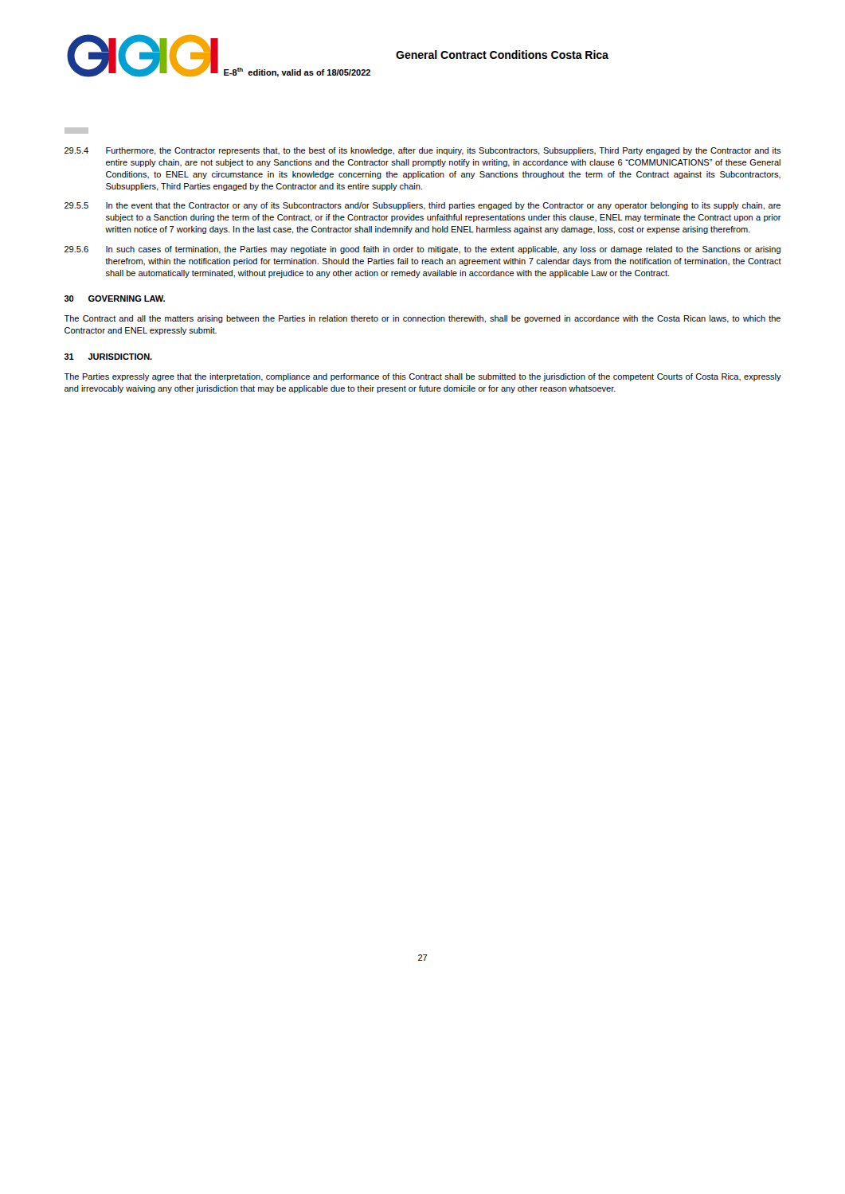General Contract Conditions Costa Rica
E-8th edition, valid as of 18/05/2022
29.5.4
Furthermore, the Contractor represents that, to the best of its knowledge, after due inquiry, its Subcontractors, Subsuppliers, Third Party engaged by the Contractor and its entire supply chain, are not subject to any Sanctions and the Contractor shall promptly notify in writing, in accordance with clause 6 “COMMUNICATIONS” of these General Conditions, to ENEL any circumstance in its knowledge concerning the application of any Sanctions throughout the term of the Contract against its Subcontractors, Subsuppliers, Third Parties engaged by the Contractor and its entire supply chain.
29.5.5
In the event that the Contractor or any of its Subcontractors and/or Subsuppliers, third parties engaged by the Contractor or any operator belonging to its supply chain, are subject to a Sanction during the term of the Contract, or if the Contractor provides unfaithful representations under this clause, ENEL may terminate the Contract upon a prior written notice of 7 working days. In the last case, the Contractor shall indemnify and hold ENEL harmless against any damage, loss, cost or expense arising therefrom.
29.5.6
In such cases of termination, the Parties may negotiate in good faith in order to mitigate, to the extent applicable, any loss or damage related to the Sanctions or arising therefrom, within the notification period for termination. Should the Parties fail to reach an agreement within 7 calendar days from the notification of termination, the Contract shall be automatically terminated, without prejudice to any other action or remedy available in accordance with the applicable Law or the Contract.
30 GOVERNING LAW.
The Contract and all the matters arising between the Parties in relation thereto or in connection therewith, shall be governed in accordance with the Costa Rican laws, to which the Contractor and ENEL expressly submit.
31 JURISDICTION.
The Parties expressly agree that the interpretation, compliance and performance of this Contract shall be submitted to the jurisdiction of the competent Courts of Costa Rica, expressly and irrevocably waiving any other jurisdiction that may be applicable due to their present or future domicile or for any other reason whatsoever.
27